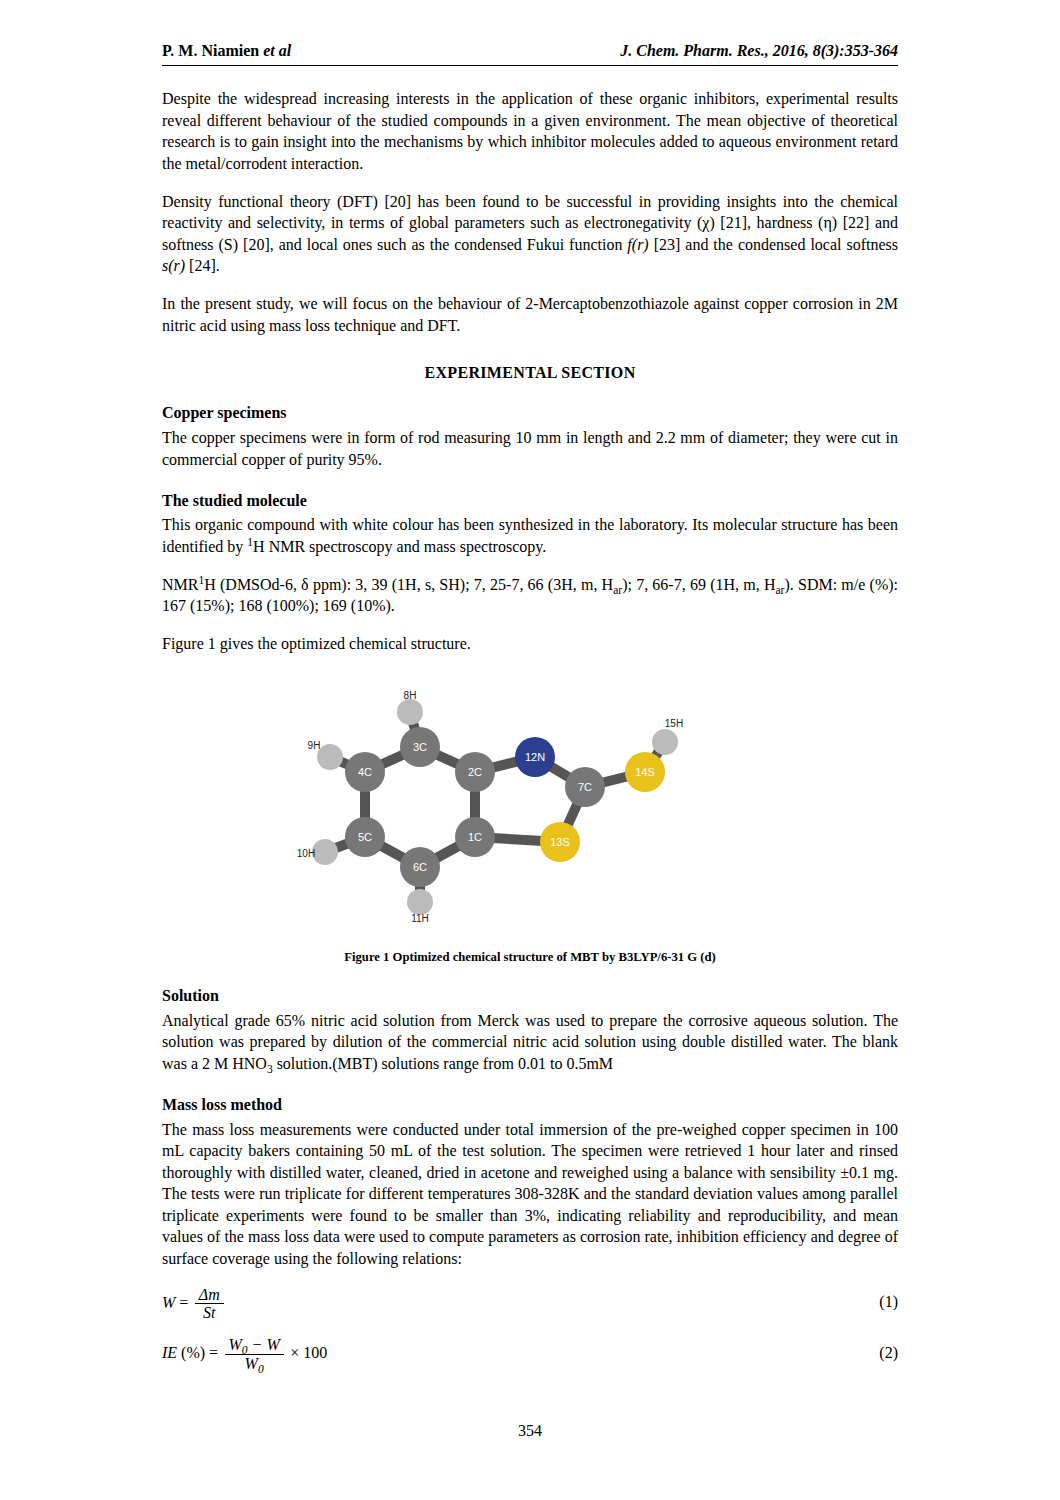P. M. Niamien et al
J. Chem. Pharm. Res., 2016, 8(3):353-364
Despite the widespread increasing interests in the application of these organic inhibitors, experimental results reveal different behaviour of the studied compounds in a given environment. The mean objective of theoretical research is to gain insight into the mechanisms by which inhibitor molecules added to aqueous environment retard the metal/corrodent interaction.
Density functional theory (DFT) [20] has been found to be successful in providing insights into the chemical reactivity and selectivity, in terms of global parameters such as electronegativity (χ) [21], hardness (η) [22] and softness (S) [20], and local ones such as the condensed Fukui function f(r) [23] and the condensed local softness s(r) [24].
In the present study, we will focus on the behaviour of 2-Mercaptobenzothiazole against copper corrosion in 2M nitric acid using mass loss technique and DFT.
EXPERIMENTAL SECTION
Copper specimens
The copper specimens were in form of rod measuring 10 mm in length and 2.2 mm of diameter; they were cut in commercial copper of purity 95%.
The studied molecule
This organic compound with white colour has been synthesized in the laboratory. Its molecular structure has been identified by 1H NMR spectroscopy and mass spectroscopy.
NMR1H (DMSOd-6, δ ppm): 3, 39 (1H, s, SH); 7, 25-7, 66 (3H, m, Har); 7, 66-7, 69 (1H, m, Har). SDM: m/e (%): 167 (15%); 168 (100%); 169 (10%).
Figure 1 gives the optimized chemical structure.
Figure 1 Optimized chemical structure of MBT by B3LYP/6-31 G (d)
Solution
Analytical grade 65% nitric acid solution from Merck was used to prepare the corrosive aqueous solution. The solution was prepared by dilution of the commercial nitric acid solution using double distilled water. The blank was a 2 M HNO3 solution.(MBT) solutions range from 0.01 to 0.5mM
Mass loss method
The mass loss measurements were conducted under total immersion of the pre-weighed copper specimen in 100 mL capacity bakers containing 50 mL of the test solution. The specimen were retrieved 1 hour later and rinsed thoroughly with distilled water, cleaned, dried in acetone and reweighed using a balance with sensibility ±0.1 mg. The tests were run triplicate for different temperatures 308-328K and the standard deviation values among parallel triplicate experiments were found to be smaller than 3%, indicating reliability and reproducibility, and mean values of the mass loss data were used to compute parameters as corrosion rate, inhibition efficiency and degree of surface coverage using the following relations:
W = Δm St
(1)
IE (%) = W0 − W W0 × 100
(2)
354